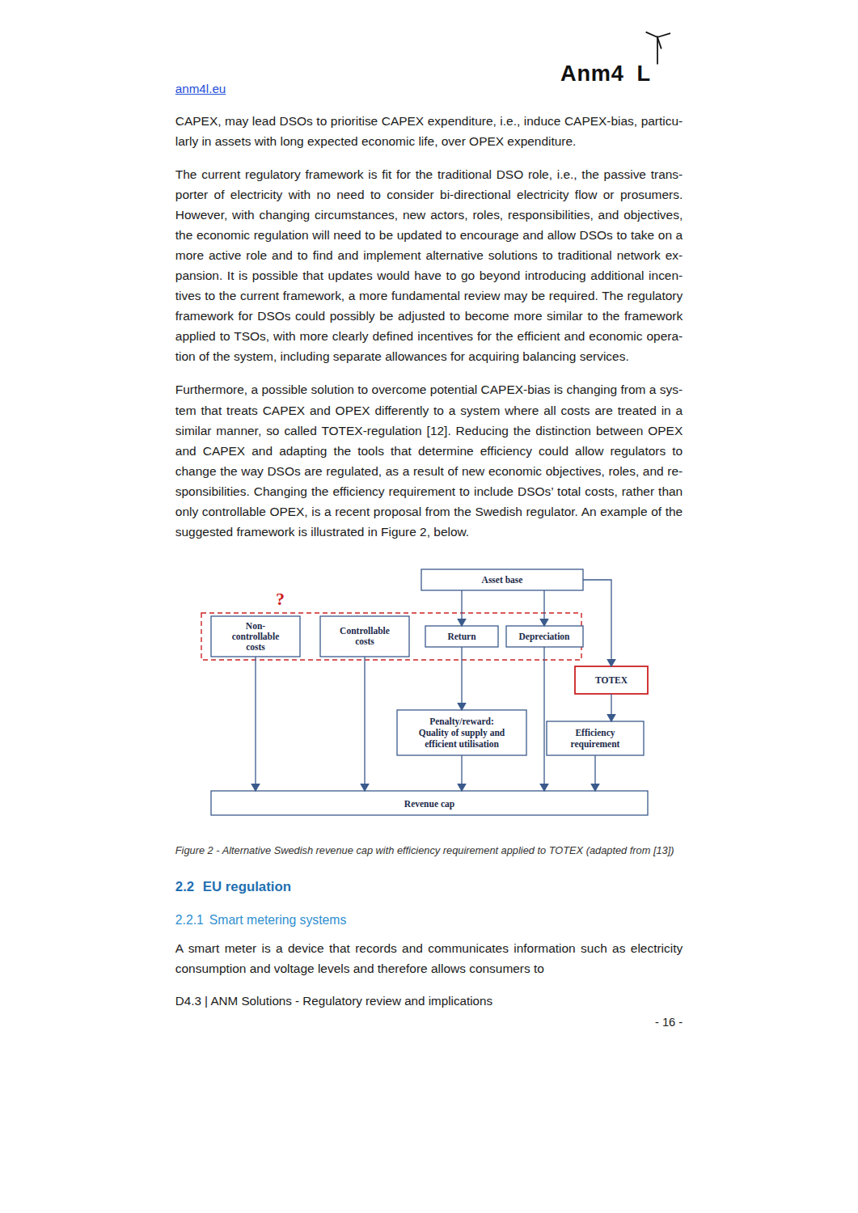Anm4 L
anm4l.eu
CAPEX, may lead DSOs to prioritise CAPEX expenditure, i.e., induce CAPEX-bias, particularly in assets with long expected economic life, over OPEX expenditure.
The current regulatory framework is fit for the traditional DSO role, i.e., the passive transporter of electricity with no need to consider bi-directional electricity flow or prosumers. However, with changing circumstances, new actors, roles, responsibilities, and objectives, the economic regulation will need to be updated to encourage and allow DSOs to take on a more active role and to find and implement alternative solutions to traditional network expansion. It is possible that updates would have to go beyond introducing additional incentives to the current framework, a more fundamental review may be required. The regulatory framework for DSOs could possibly be adjusted to become more similar to the framework applied to TSOs, with more clearly defined incentives for the efficient and economic operation of the system, including separate allowances for acquiring balancing services.
Furthermore, a possible solution to overcome potential CAPEX-bias is changing from a system that treats CAPEX and OPEX differently to a system where all costs are treated in a similar manner, so called TOTEX-regulation [12]. Reducing the distinction between OPEX and CAPEX and adapting the tools that determine efficiency could allow regulators to change the way DSOs are regulated, as a result of new economic objectives, roles, and responsibilities. Changing the efficiency requirement to include DSOs’ total costs, rather than only controllable OPEX, is a recent proposal from the Swedish regulator. An example of the suggested framework is illustrated in Figure 2, below.
? Asset base Non- controllable costs Controllable costs Return Depreciation TOTEX Penalty/reward: Quality of supply and efficient utilisation Efficiency requirement Revenue cap
Figure 2 - Alternative Swedish revenue cap with efficiency requirement applied to TOTEX (adapted from [13])
2.2 EU regulation
2.2.1 Smart metering systems
A smart meter is a device that records and communicates information such as electricity consumption and voltage levels and therefore allows consumers to
D4.3 | ANM Solutions - Regulatory review and implications
- 16 -